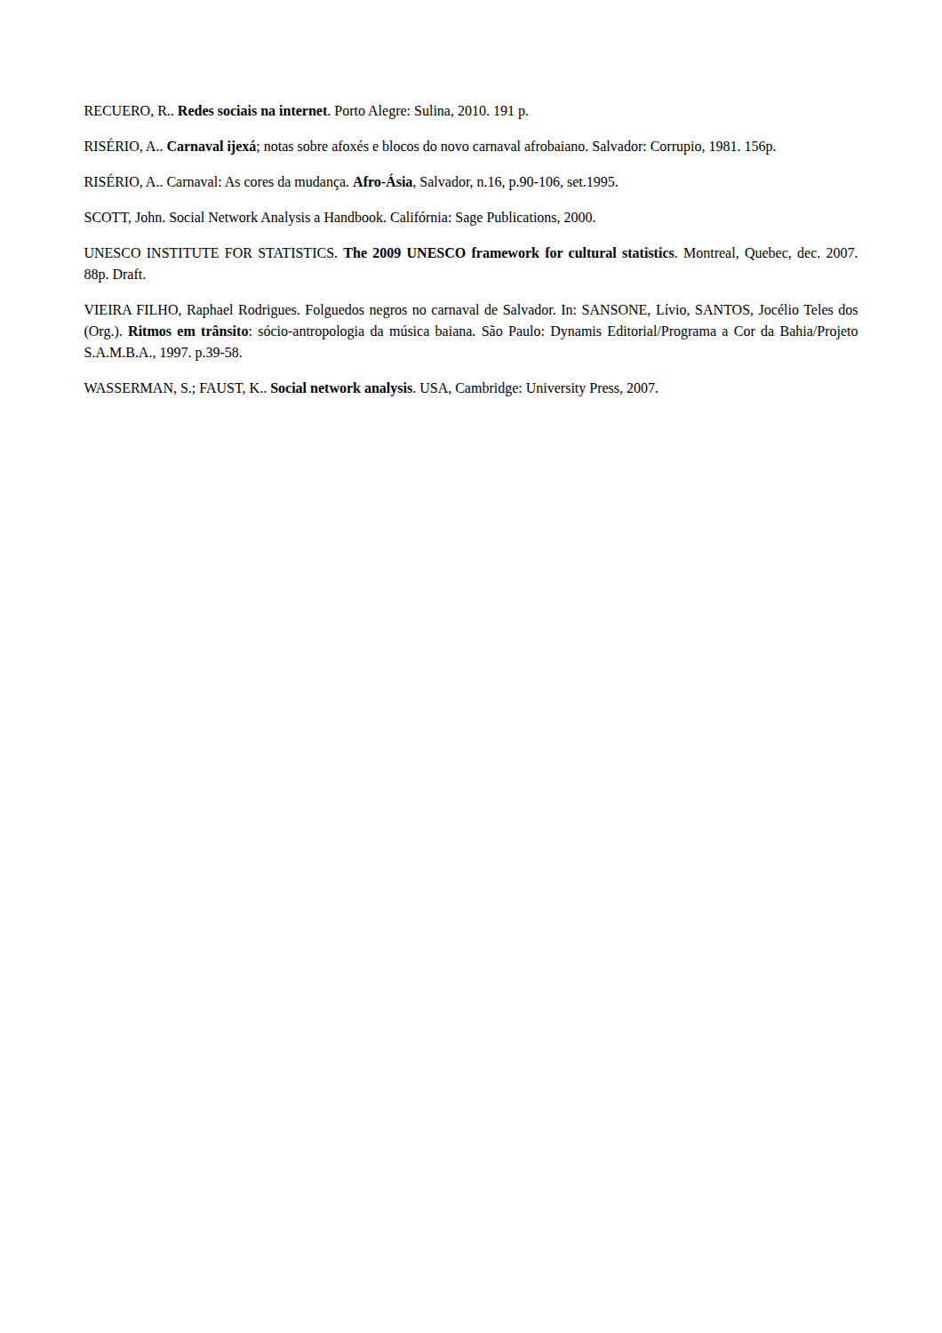RECUERO, R.. Redes sociais na internet. Porto Alegre: Sulina, 2010. 191 p.
RISÉRIO, A.. Carnaval ijexá; notas sobre afoxés e blocos do novo carnaval afrobaiano. Salvador: Corrupio, 1981. 156p.
RISÉRIO, A.. Carnaval: As cores da mudança. Afro-Ásia, Salvador, n.16, p.90-106, set.1995.
SCOTT, John. Social Network Analysis a Handbook. Califórnia: Sage Publications, 2000.
UNESCO INSTITUTE FOR STATISTICS. The 2009 UNESCO framework for cultural statistics. Montreal, Quebec, dec. 2007. 88p. Draft.
VIEIRA FILHO, Raphael Rodrigues. Folguedos negros no carnaval de Salvador. In: SANSONE, Lívio, SANTOS, Jocélio Teles dos (Org.). Ritmos em trânsito: sócio-antropologia da música baiana. São Paulo: Dynamis Editorial/Programa a Cor da Bahia/Projeto S.A.M.B.A., 1997. p.39-58.
WASSERMAN, S.; FAUST, K.. Social network analysis. USA, Cambridge: University Press, 2007.